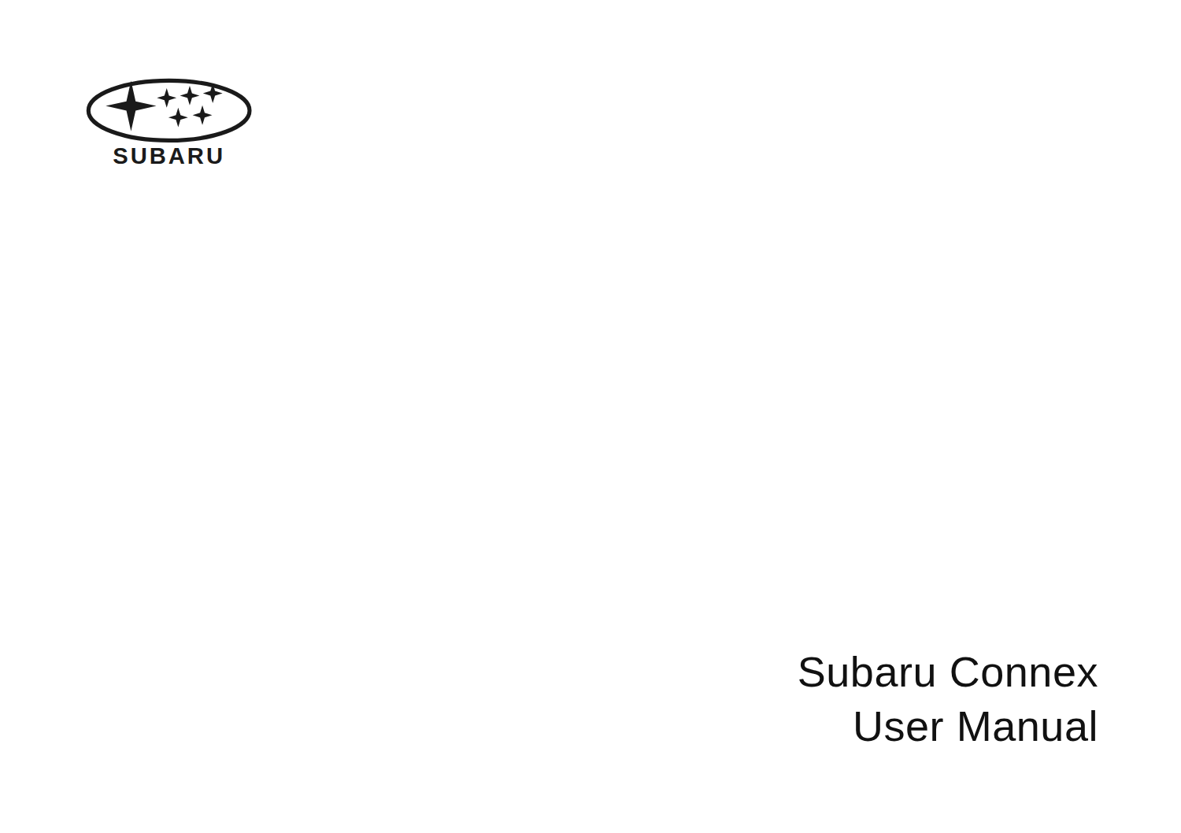Subaru logo SUBARU
Subaru Connex
User Manual